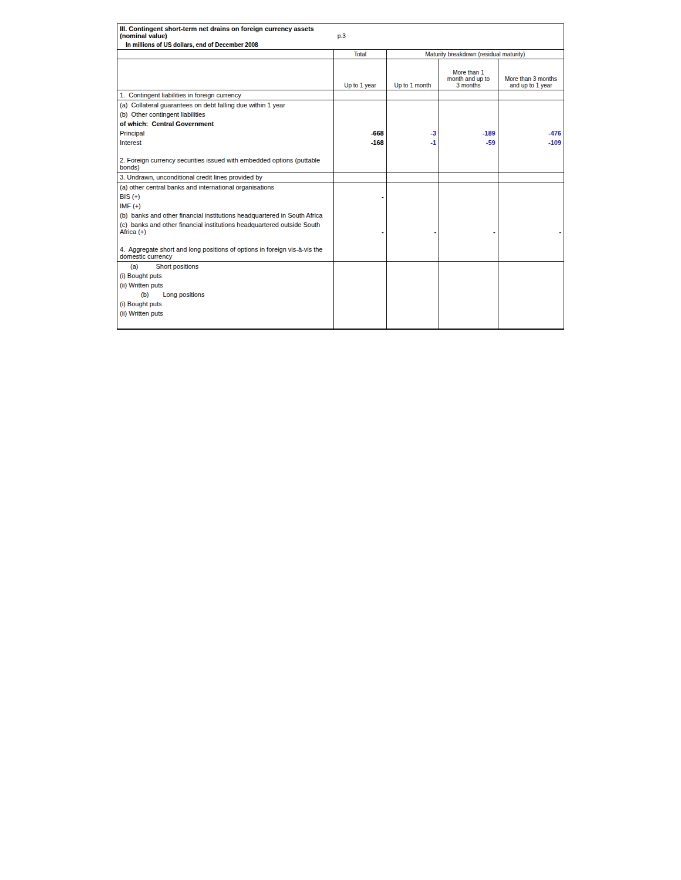| III. Contingent short-term net drains on foreign currency assets (nominal value) | p.3 |
| In millions of US dollars, end of December 2008 | |
| | Total | Maturity breakdown (residual maturity) |
| | Up to 1 year | Up to 1 month | More than 1 month and up to 3 months | More than 3 months and up to 1 year |
| 1. Contingent liabilities in foreign currency | | | | |
| (a) Collateral guarantees on debt falling due within 1 year | | | | |
| (b) Other contingent liabilities | | | | |
| of which: Central Government | | | | |
| Principal | -668 | -3 | -189 | -476 |
| Interest | -168 | -1 | -59 | -109 |
| 2. Foreign currency securities issued with embedded options (puttable bonds) | | | | |
| 3. Undrawn, unconditional credit lines provided by | | | | |
| (a) other central banks and international organisations | | | | |
| BIS (+) | - | | | |
| IMF (+) | | | | |
| (b) banks and other financial institutions headquartered in South Africa | | | | |
| (c) banks and other financial institutions headquartered outside South Africa (+) | - | - | - | - |
| 4. Aggregate short and long positions of options in foreign vis-à-vis the domestic currency | | | | |
| (a) Short positions | | | | |
| (i) Bought puts | | | | |
| (ii) Written puts | | | | |
| (b) Long positions | | | | |
| (i) Bought puts | | | | |
| (ii) Written puts | | | | |